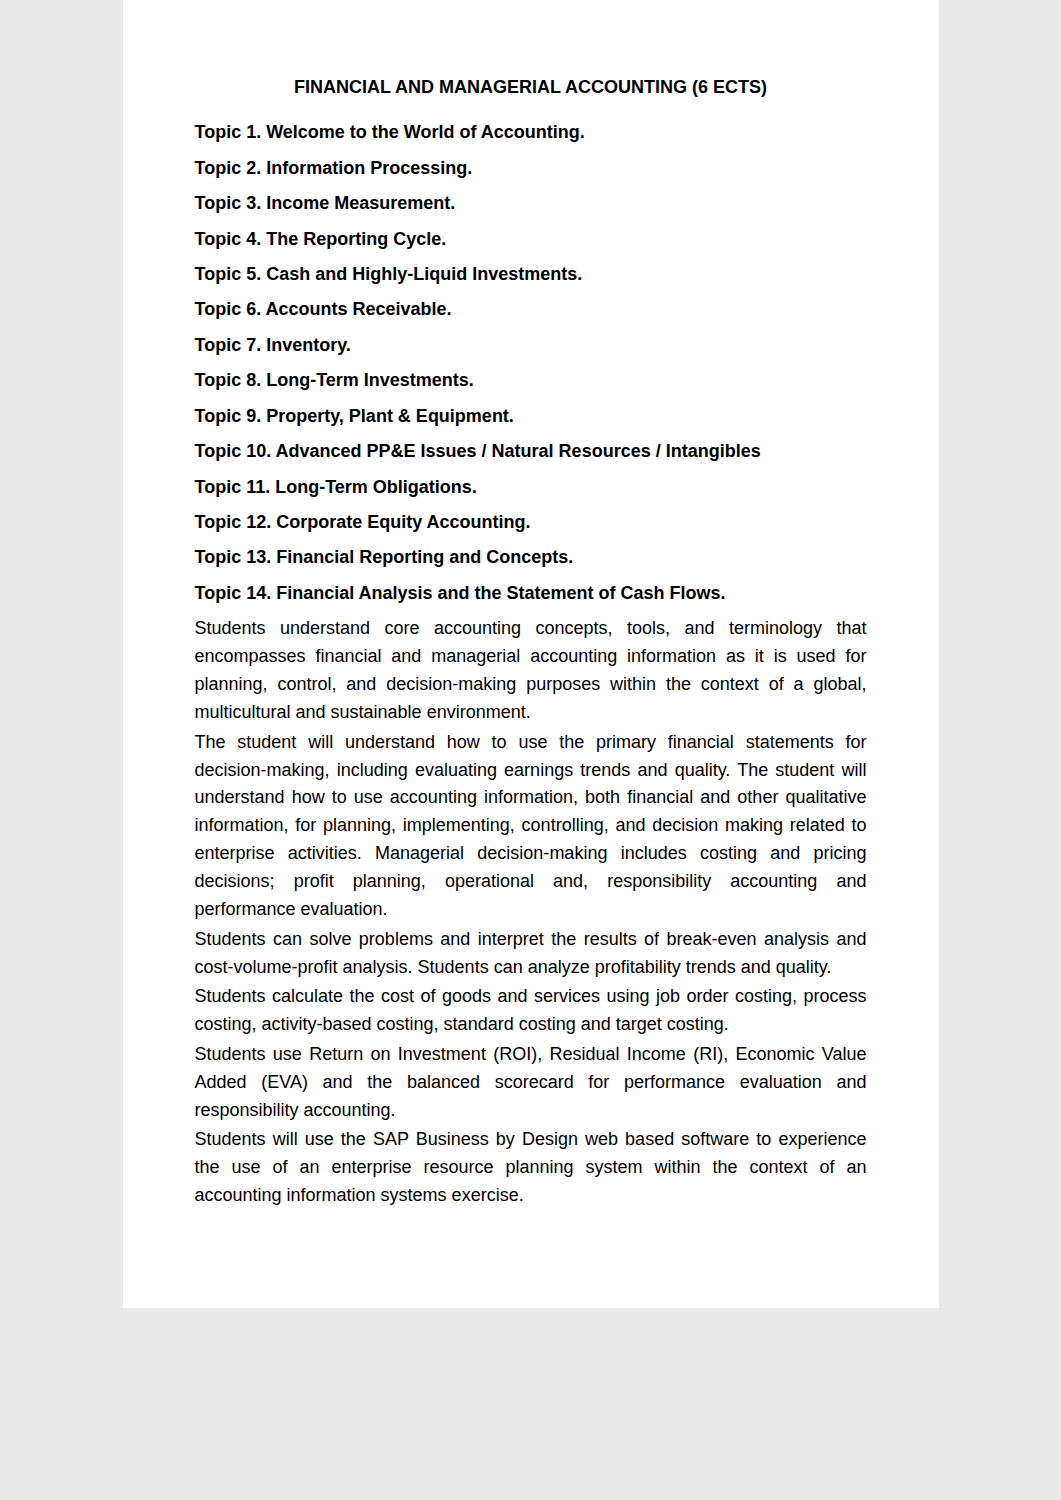FINANCIAL AND MANAGERIAL ACCOUNTING (6 ECTS)
Topic 1. Welcome to the World of Accounting.
Topic 2. Information Processing.
Topic 3. Income Measurement.
Topic 4. The Reporting Cycle.
Topic 5. Cash and Highly-Liquid Investments.
Topic 6. Accounts Receivable.
Topic 7. Inventory.
Topic 8. Long-Term Investments.
Topic 9. Property, Plant & Equipment.
Topic 10. Advanced PP&E Issues / Natural Resources / Intangibles
Topic 11. Long-Term Obligations.
Topic 12. Corporate Equity Accounting.
Topic 13. Financial Reporting and Concepts.
Topic 14. Financial Analysis and the Statement of Cash Flows.
Students understand core accounting concepts, tools, and terminology that encompasses financial and managerial accounting information as it is used for planning, control, and decision-making purposes within the context of a global, multicultural and sustainable environment.
The student will understand how to use the primary financial statements for decision-making, including evaluating earnings trends and quality. The student will understand how to use accounting information, both financial and other qualitative information, for planning, implementing, controlling, and decision making related to enterprise activities. Managerial decision-making includes costing and pricing decisions; profit planning, operational and, responsibility accounting and performance evaluation.
Students can solve problems and interpret the results of break-even analysis and cost-volume-profit analysis. Students can analyze profitability trends and quality.
Students calculate the cost of goods and services using job order costing, process costing, activity-based costing, standard costing and target costing.
Students use Return on Investment (ROI), Residual Income (RI), Economic Value Added (EVA) and the balanced scorecard for performance evaluation and responsibility accounting.
Students will use the SAP Business by Design web based software to experience the use of an enterprise resource planning system within the context of an accounting information systems exercise.